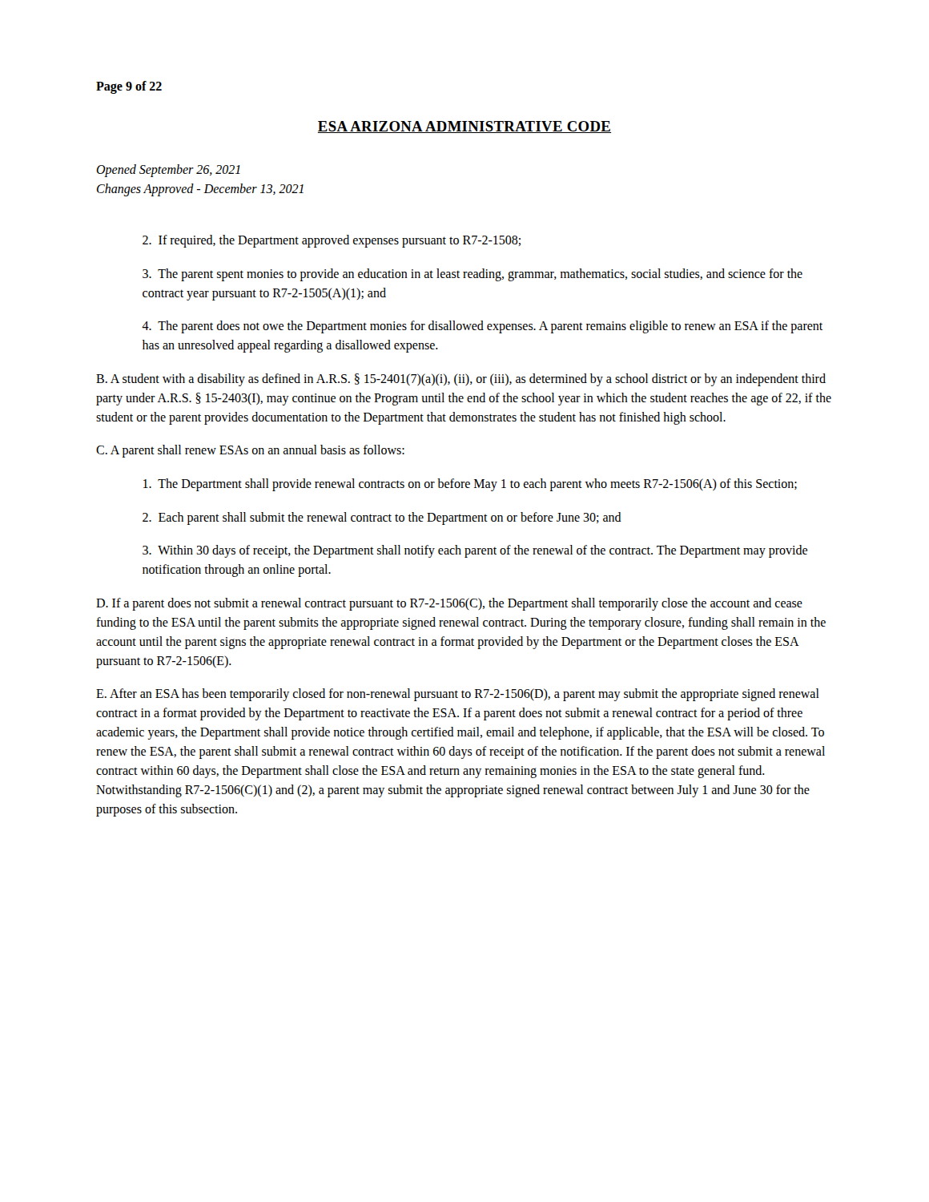Page 9 of 22
ESA ARIZONA ADMINISTRATIVE CODE
Opened September 26, 2021
Changes Approved - December 13, 2021
2. If required, the Department approved expenses pursuant to R7-2-1508;
3. The parent spent monies to provide an education in at least reading, grammar, mathematics, social studies, and science for the contract year pursuant to R7-2-1505(A)(1); and
4. The parent does not owe the Department monies for disallowed expenses. A parent remains eligible to renew an ESA if the parent has an unresolved appeal regarding a disallowed expense.
B. A student with a disability as defined in A.R.S. § 15-2401(7)(a)(i), (ii), or (iii), as determined by a school district or by an independent third party under A.R.S. § 15-2403(I), may continue on the Program until the end of the school year in which the student reaches the age of 22, if the student or the parent provides documentation to the Department that demonstrates the student has not finished high school.
C. A parent shall renew ESAs on an annual basis as follows:
1. The Department shall provide renewal contracts on or before May 1 to each parent who meets R7-2-1506(A) of this Section;
2. Each parent shall submit the renewal contract to the Department on or before June 30; and
3. Within 30 days of receipt, the Department shall notify each parent of the renewal of the contract. The Department may provide notification through an online portal.
D. If a parent does not submit a renewal contract pursuant to R7-2-1506(C), the Department shall temporarily close the account and cease funding to the ESA until the parent submits the appropriate signed renewal contract. During the temporary closure, funding shall remain in the account until the parent signs the appropriate renewal contract in a format provided by the Department or the Department closes the ESA pursuant to R7-2-1506(E).
E. After an ESA has been temporarily closed for non-renewal pursuant to R7-2-1506(D), a parent may submit the appropriate signed renewal contract in a format provided by the Department to reactivate the ESA. If a parent does not submit a renewal contract for a period of three academic years, the Department shall provide notice through certified mail, email and telephone, if applicable, that the ESA will be closed. To renew the ESA, the parent shall submit a renewal contract within 60 days of receipt of the notification. If the parent does not submit a renewal contract within 60 days, the Department shall close the ESA and return any remaining monies in the ESA to the state general fund. Notwithstanding R7-2-1506(C)(1) and (2), a parent may submit the appropriate signed renewal contract between July 1 and June 30 for the purposes of this subsection.